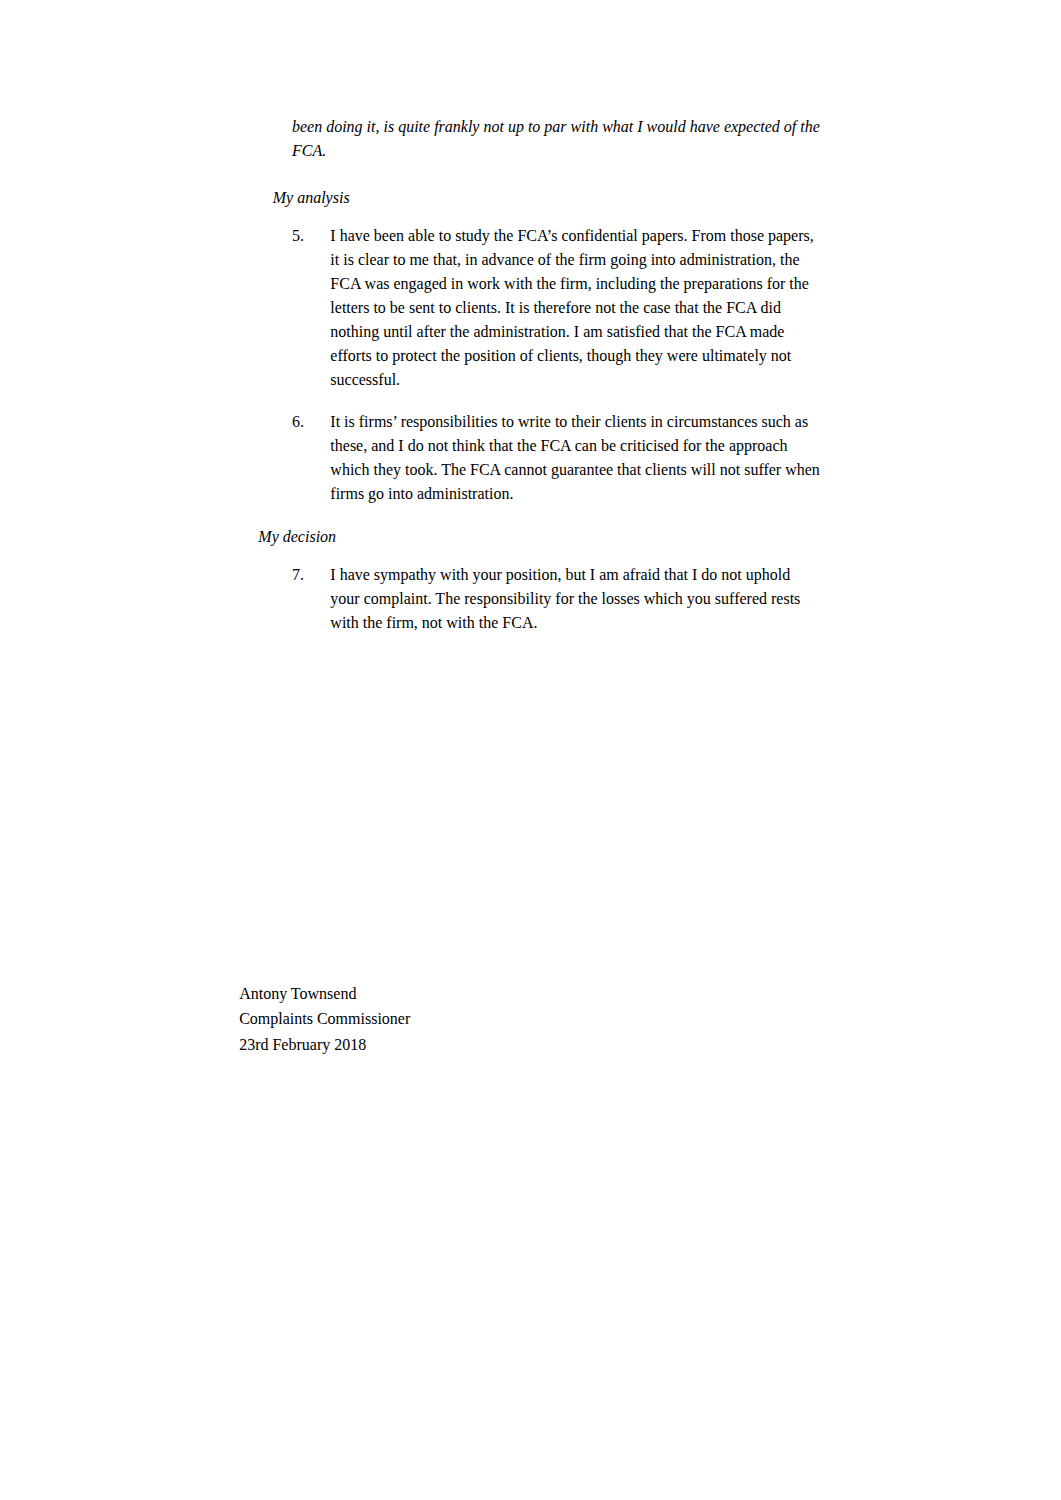been doing it, is quite frankly not up to par with what I would have expected of the FCA.
My analysis
5. I have been able to study the FCA’s confidential papers. From those papers, it is clear to me that, in advance of the firm going into administration, the FCA was engaged in work with the firm, including the preparations for the letters to be sent to clients. It is therefore not the case that the FCA did nothing until after the administration. I am satisfied that the FCA made efforts to protect the position of clients, though they were ultimately not successful.
6. It is firms’ responsibilities to write to their clients in circumstances such as these, and I do not think that the FCA can be criticised for the approach which they took. The FCA cannot guarantee that clients will not suffer when firms go into administration.
My decision
7. I have sympathy with your position, but I am afraid that I do not uphold your complaint. The responsibility for the losses which you suffered rests with the firm, not with the FCA.
Antony Townsend
Complaints Commissioner
23rd February 2018